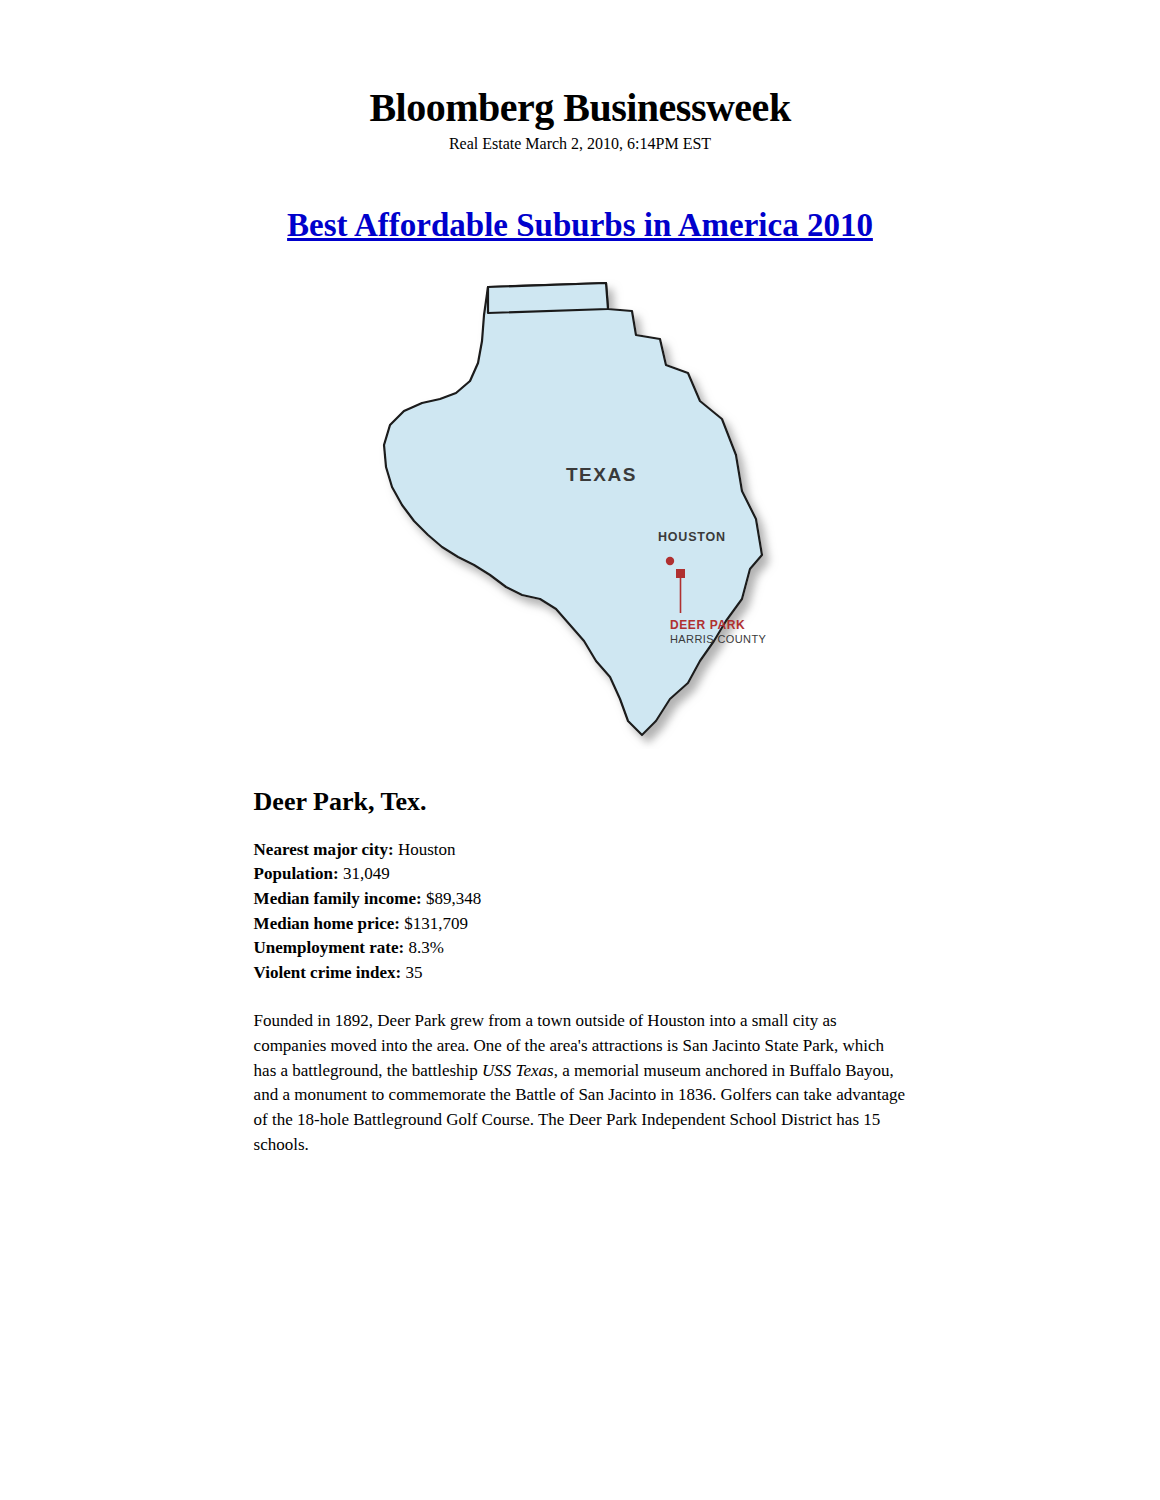Bloomberg Businessweek
Real Estate March 2, 2010, 6:14PM EST
Best Affordable Suburbs in America 2010
TEXAS HOUSTON DEER PARK HARRIS COUNTY
Deer Park, Tex.
Nearest major city: Houston
Population: 31,049
Median family income: $89,348
Median home price: $131,709
Unemployment rate: 8.3%
Violent crime index: 35
Founded in 1892, Deer Park grew from a town outside of Houston into a small city as companies moved into the area. One of the area's attractions is San Jacinto State Park, which has a battleground, the battleship USS Texas, a memorial museum anchored in Buffalo Bayou, and a monument to commemorate the Battle of San Jacinto in 1836. Golfers can take advantage of the 18-hole Battleground Golf Course. The Deer Park Independent School District has 15 schools.